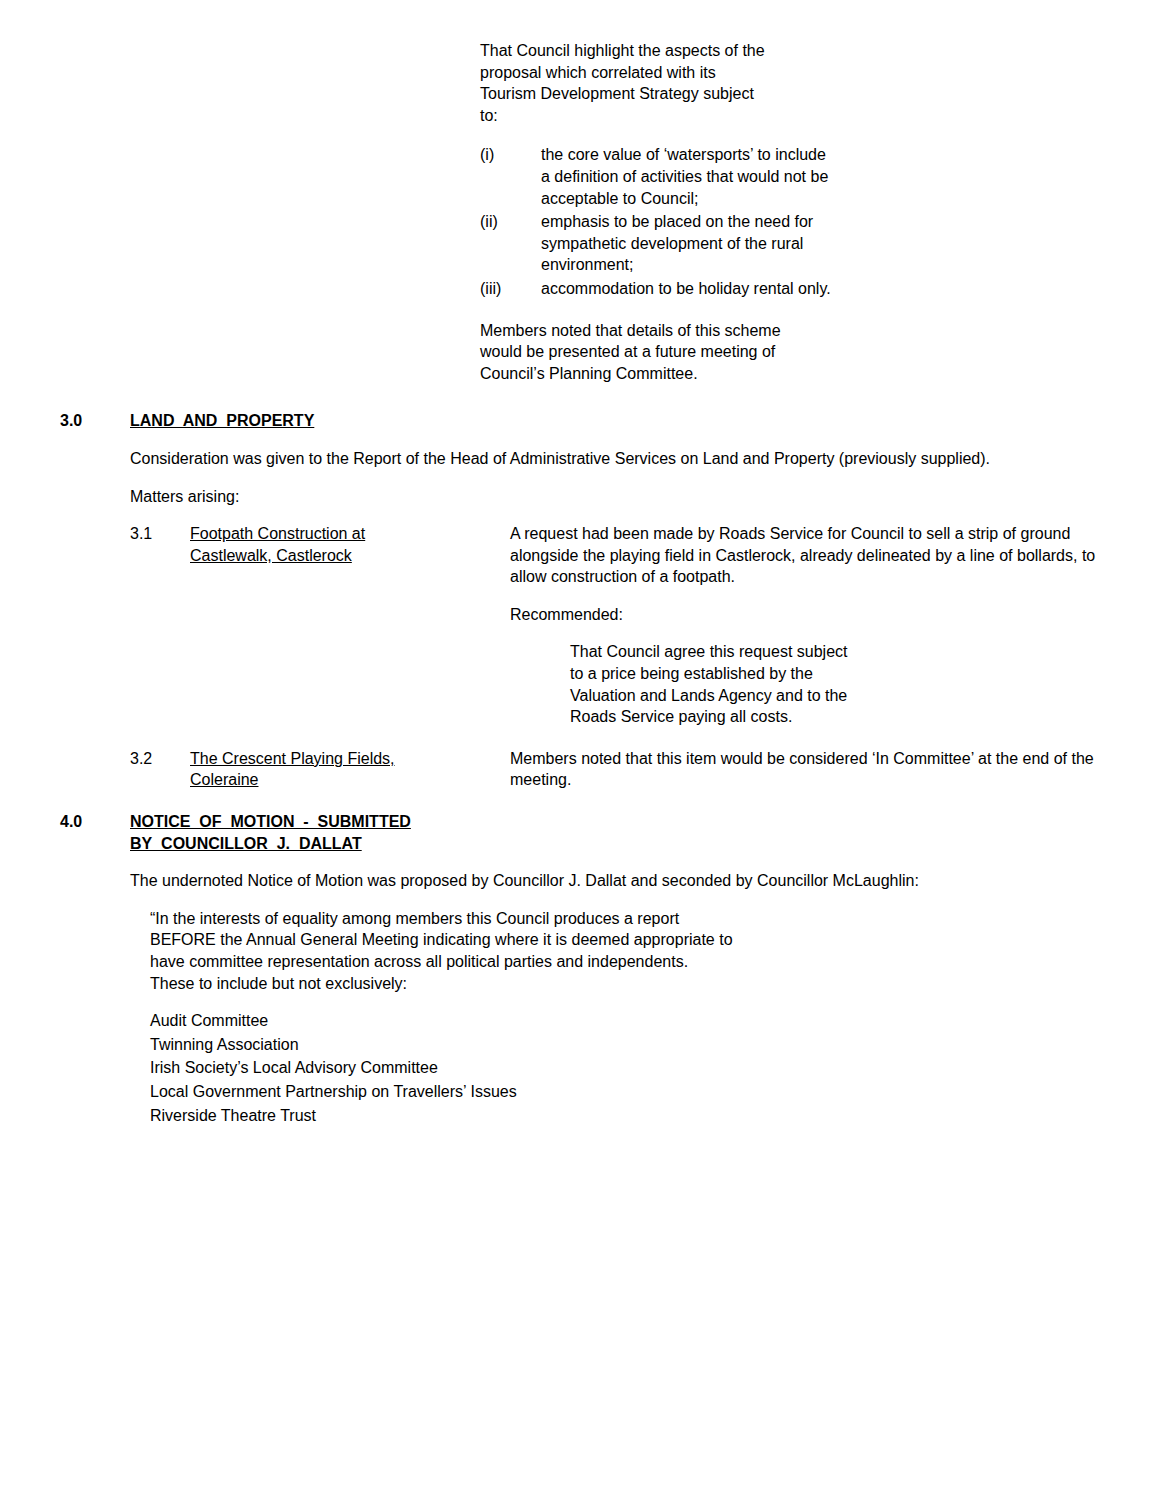That Council highlight the aspects of the
proposal which correlated with its
Tourism Development Strategy subject
to:
| (i) | the core value of ‘watersports’ to include a definition of activities that would not be acceptable to Council; |
| (ii) | emphasis to be placed on the need for sympathetic development of the rural environment; |
| (iii) | accommodation to be holiday rental only. |
Members noted that details of this scheme
would be presented at a future meeting of
Council’s Planning Committee.
3.0
LAND AND PROPERTY
Consideration was given to the Report of the Head of Administrative Services on Land and Property (previously supplied).
Matters arising:
3.1
Footpath Construction at
Castlewalk, Castlerock
A request had been made by Roads Service for Council to sell a strip of ground alongside the playing field in Castlerock, already delineated by a line of bollards, to allow construction of a footpath.
Recommended:
That Council agree this request subject
to a price being established by the
Valuation and Lands Agency and to the
Roads Service paying all costs.
3.2
The Crescent Playing Fields,
Coleraine
Members noted that this item would be considered ‘In Committee’ at the end of the meeting.
4.0
NOTICE OF MOTION - SUBMITTED
BY COUNCILLOR J. DALLAT
The undernoted Notice of Motion was proposed by Councillor J. Dallat and seconded by Councillor McLaughlin:
“In the interests of equality among members this Council produces a report
BEFORE the Annual General Meeting indicating where it is deemed appropriate to
have committee representation across all political parties and independents.
These to include but not exclusively:
Audit Committee
Twinning Association
Irish Society’s Local Advisory Committee
Local Government Partnership on Travellers’ Issues
Riverside Theatre Trust